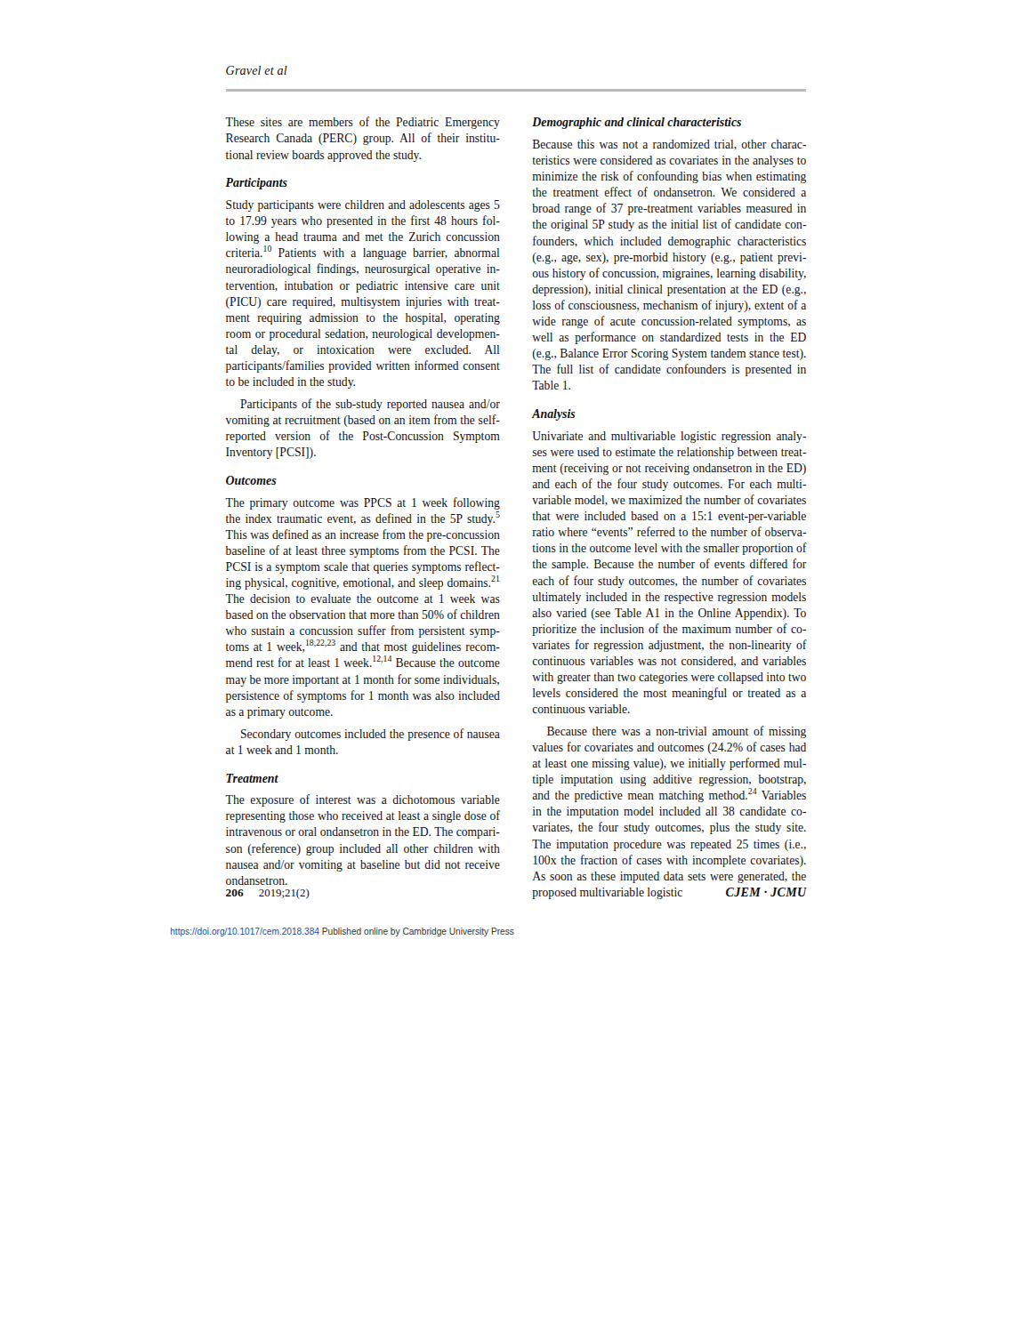Gravel et al
These sites are members of the Pediatric Emergency Research Canada (PERC) group. All of their institutional review boards approved the study.
Participants
Study participants were children and adolescents ages 5 to 17.99 years who presented in the first 48 hours following a head trauma and met the Zurich concussion criteria.10 Patients with a language barrier, abnormal neuroradiological findings, neurosurgical operative intervention, intubation or pediatric intensive care unit (PICU) care required, multisystem injuries with treatment requiring admission to the hospital, operating room or procedural sedation, neurological developmental delay, or intoxication were excluded. All participants/families provided written informed consent to be included in the study.
Participants of the sub-study reported nausea and/or vomiting at recruitment (based on an item from the self-reported version of the Post-Concussion Symptom Inventory [PCSI]).
Outcomes
The primary outcome was PPCS at 1 week following the index traumatic event, as defined in the 5P study.5 This was defined as an increase from the pre-concussion baseline of at least three symptoms from the PCSI. The PCSI is a symptom scale that queries symptoms reflecting physical, cognitive, emotional, and sleep domains.21 The decision to evaluate the outcome at 1 week was based on the observation that more than 50% of children who sustain a concussion suffer from persistent symptoms at 1 week,18,22,23 and that most guidelines recommend rest for at least 1 week.12,14 Because the outcome may be more important at 1 month for some individuals, persistence of symptoms for 1 month was also included as a primary outcome.
Secondary outcomes included the presence of nausea at 1 week and 1 month.
Treatment
The exposure of interest was a dichotomous variable representing those who received at least a single dose of intravenous or oral ondansetron in the ED. The comparison (reference) group included all other children with nausea and/or vomiting at baseline but did not receive ondansetron.
Demographic and clinical characteristics
Because this was not a randomized trial, other characteristics were considered as covariates in the analyses to minimize the risk of confounding bias when estimating the treatment effect of ondansetron. We considered a broad range of 37 pre-treatment variables measured in the original 5P study as the initial list of candidate confounders, which included demographic characteristics (e.g., age, sex), pre-morbid history (e.g., patient previous history of concussion, migraines, learning disability, depression), initial clinical presentation at the ED (e.g., loss of consciousness, mechanism of injury), extent of a wide range of acute concussion-related symptoms, as well as performance on standardized tests in the ED (e.g., Balance Error Scoring System tandem stance test). The full list of candidate confounders is presented in Table 1.
Analysis
Univariate and multivariable logistic regression analyses were used to estimate the relationship between treatment (receiving or not receiving ondansetron in the ED) and each of the four study outcomes. For each multivariable model, we maximized the number of covariates that were included based on a 15:1 event-per-variable ratio where “events” referred to the number of observations in the outcome level with the smaller proportion of the sample. Because the number of events differed for each of four study outcomes, the number of covariates ultimately included in the respective regression models also varied (see Table A1 in the Online Appendix). To prioritize the inclusion of the maximum number of covariates for regression adjustment, the non-linearity of continuous variables was not considered, and variables with greater than two categories were collapsed into two levels considered the most meaningful or treated as a continuous variable.
Because there was a non-trivial amount of missing values for covariates and outcomes (24.2% of cases had at least one missing value), we initially performed multiple imputation using additive regression, bootstrap, and the predictive mean matching method.24 Variables in the imputation model included all 38 candidate covariates, the four study outcomes, plus the study site. The imputation procedure was repeated 25 times (i.e., 100x the fraction of cases with incomplete covariates). As soon as these imputed data sets were generated, the proposed multivariable logistic
206 2019;21(2) CJEM · JCMU
https://doi.org/10.1017/cem.2018.384 Published online by Cambridge University Press